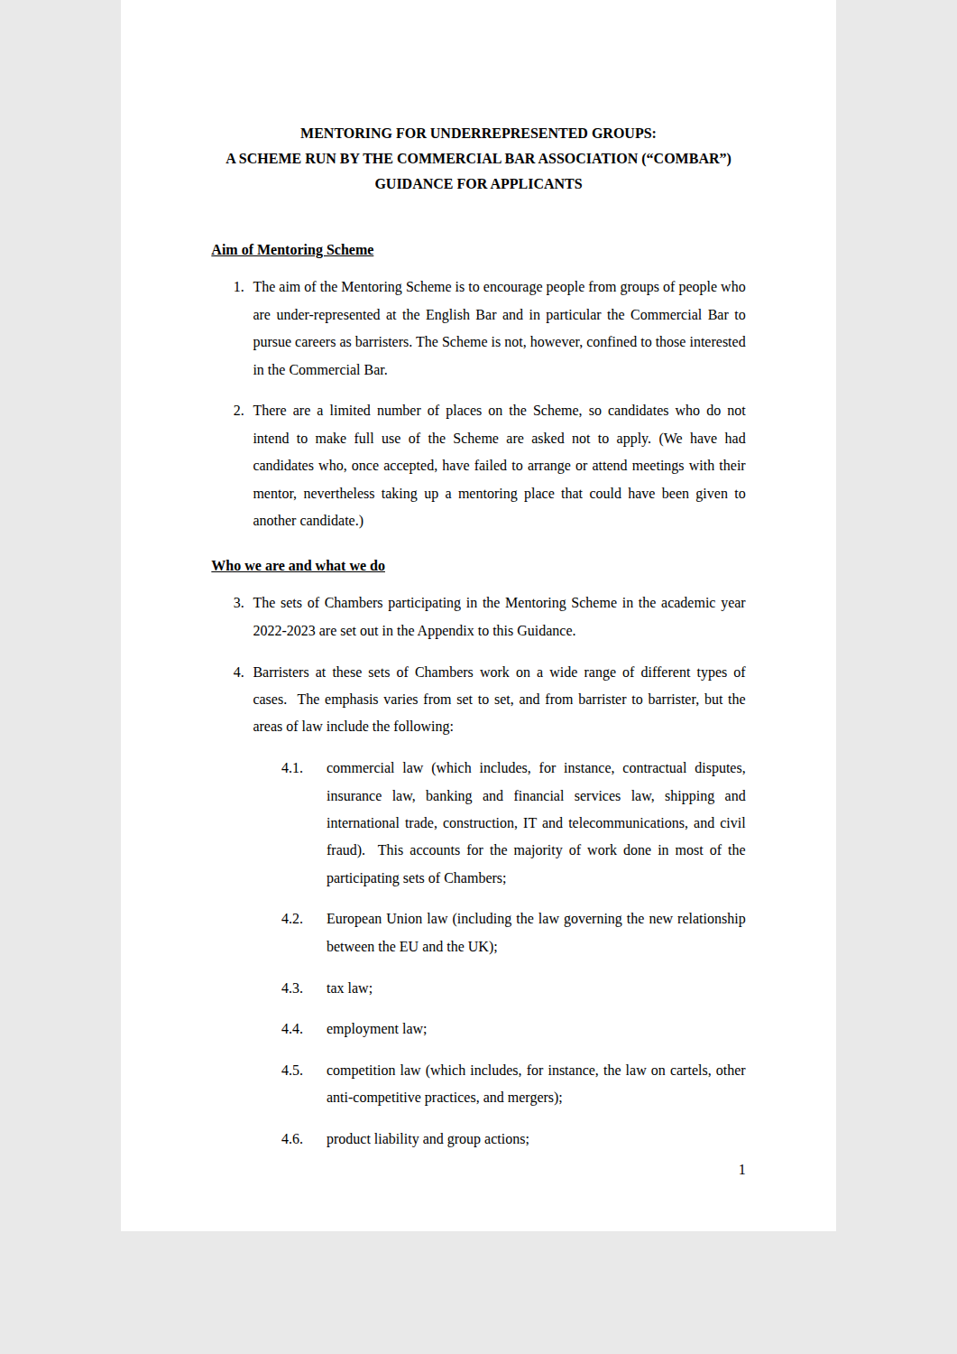Mentoring for Underrepresented Groups:
A Scheme Run by the Commercial Bar Association (“COMBAR”)
Guidance for Applicants
Aim of Mentoring Scheme
The aim of the Mentoring Scheme is to encourage people from groups of people who are under-represented at the English Bar and in particular the Commercial Bar to pursue careers as barristers. The Scheme is not, however, confined to those interested in the Commercial Bar.
There are a limited number of places on the Scheme, so candidates who do not intend to make full use of the Scheme are asked not to apply. (We have had candidates who, once accepted, have failed to arrange or attend meetings with their mentor, nevertheless taking up a mentoring place that could have been given to another candidate.)
Who we are and what we do
The sets of Chambers participating in the Mentoring Scheme in the academic year 2022-2023 are set out in the Appendix to this Guidance.
Barristers at these sets of Chambers work on a wide range of different types of cases. The emphasis varies from set to set, and from barrister to barrister, but the areas of law include the following:
commercial law (which includes, for instance, contractual disputes, insurance law, banking and financial services law, shipping and international trade, construction, IT and telecommunications, and civil fraud). This accounts for the majority of work done in most of the participating sets of Chambers;
European Union law (including the law governing the new relationship between the EU and the UK);
tax law;
employment law;
competition law (which includes, for instance, the law on cartels, other anti-competitive practices, and mergers);
product liability and group actions;
1